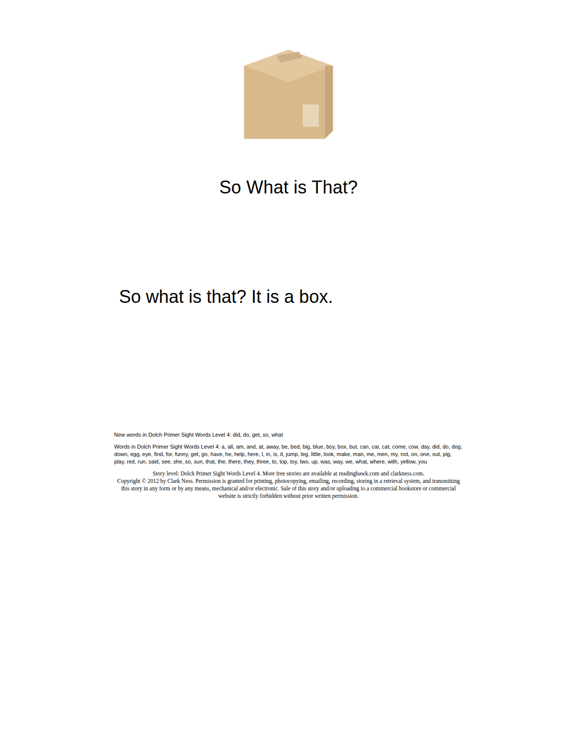So What is That?
So what is that? It is a box.
New words in Dolch Primer Sight Words Level 4: did, do, get, so, what
Words in Dolch Primer Sight Words Level 4: a, all, am, and, at, away, be, bed, big, blue, boy, box, but, can, car, cat, come, cow, day, did, do, dog, down, egg, eye, find, for, funny, get, go, have, he, help, here, I, in, is, it, jump, leg, little, look, make, man, me, men, my, not, on, one, out, pig, play, red, run, said, see, she, so, sun, that, the, there, they, three, to, top, toy, two, up, was, way, we, what, where, with, yellow, you
Story level: Dolch Primer Sight Words Level 4. More free stories are available at readinghawk.com and clarkness.com.
Copyright © 2012 by Clark Ness. Permission is granted for printing, photocopying, emailing, recording, storing in a retrieval system, and transmitting this story in any form or by any means, mechanical and/or electronic. Sale of this story and/or uploading to a commercial bookstore or commercial website is strictly forbidden without prior written permission.